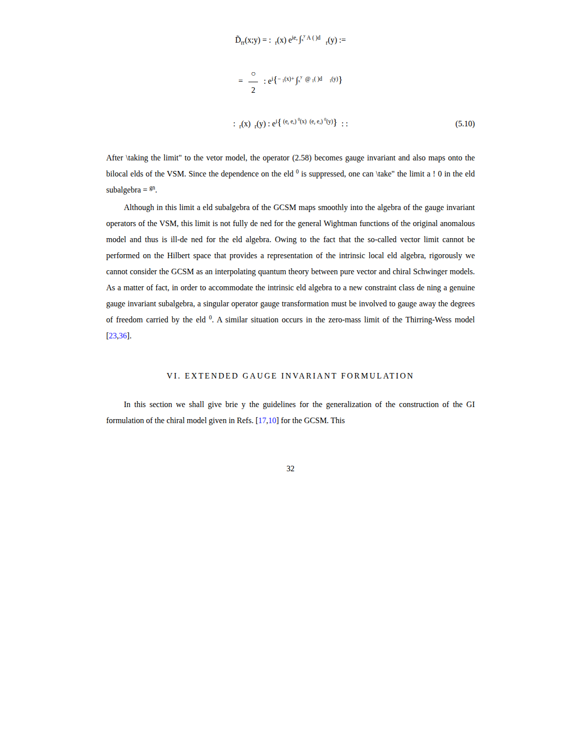D̃rr(x;y) = : r(x) eie, ∫xy A ( )d r(y) :=
= ○2 : ei{− 1(x)+ ∫xy @ 1( )d 1(y)}
: r(x) r(y) : ei{ (er e,) 0(x) (er e,) 0(y)} : : (5.10)
After \taking the limit" to the vetor model, the operator (2.58) becomes gauge invariant and also maps onto the bilocal elds of the VSM. Since the dependence on the eld 0 is suppressed, one can \take" the limit a ! 0 in the eld subalgebra = gn.
Although in this limit a eld subalgebra of the GCSM maps smoothly into the algebra of the gauge invariant operators of the VSM, this limit is not fully de ned for the general Wightman functions of the original anomalous model and thus is ill-de ned for the eld algebra. Owing to the fact that the so-called vector limit cannot be performed on the Hilbert space that provides a representation of the intrinsic local eld algebra, rigorously we cannot consider the GCSM as an interpolating quantum theory between pure vector and chiral Schwinger models. As a matter of fact, in order to accommodate the intrinsic eld algebra to a new constraint class de ning a genuine gauge invariant subalgebra, a singular operator gauge transformation must be involved to gauge away the degrees of freedom carried by the eld 0. A similar situation occurs in the zero-mass limit of the Thirring-Wess model [23,36].
VI. EXTENDED GAUGE INVARIANT FORMULATION
In this section we shall give brie y the guidelines for the generalization of the construction of the GI formulation of the chiral model given in Refs. [17,10] for the GCSM. This
32